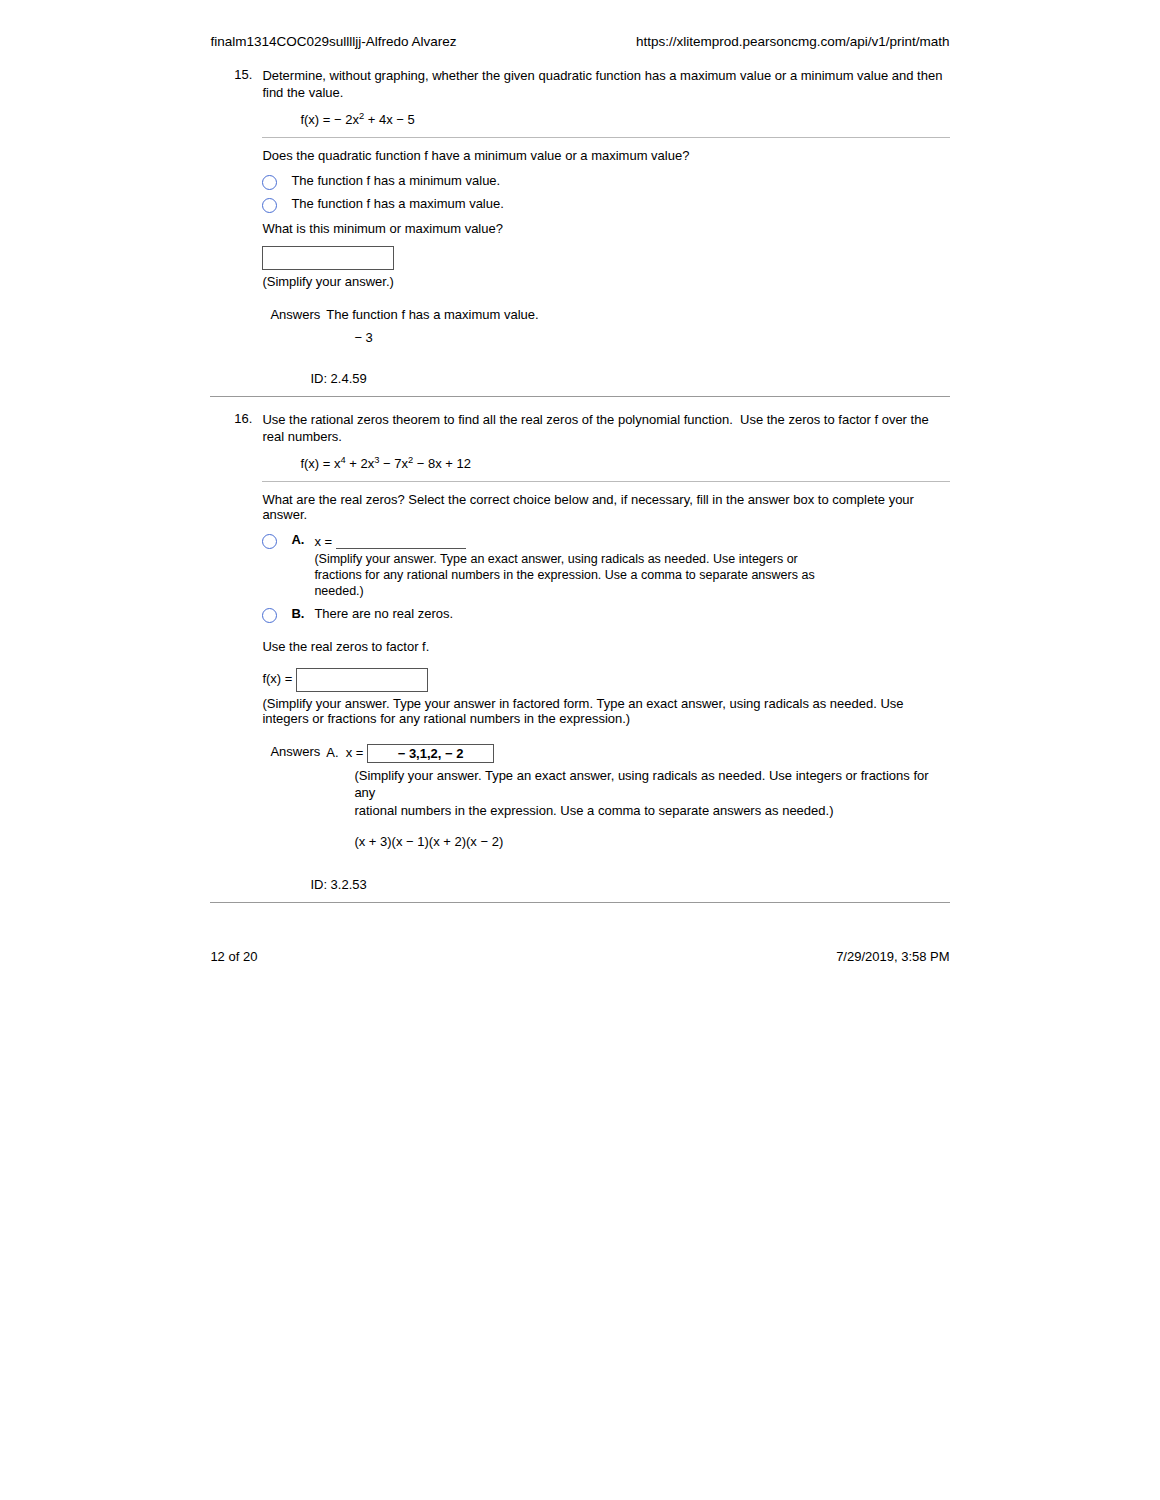finalm1314COC029sulllljj-Alfredo Alvarez
https://xlitemprod.pearsoncmg.com/api/v1/print/math
15.
Determine, without graphing, whether the given quadratic function has a maximum value or a minimum value and then find the value.
f(x) = − 2x2 + 4x − 5
Does the quadratic function f have a minimum value or a maximum value?
The function f has a minimum value.
The function f has a maximum value.
What is this minimum or maximum value?
(Simplify your answer.)
Answers
The function f has a maximum value.
− 3
ID: 2.4.59
16.
Use the rational zeros theorem to find all the real zeros of the polynomial function. Use the zeros to factor f over the real numbers.
f(x) = x4 + 2x3 − 7x2 − 8x + 12
What are the real zeros? Select the correct choice below and, if necessary, fill in the answer box to complete your answer.
A.
x =
(Simplify your answer. Type an exact answer, using radicals as needed. Use integers or
fractions for any rational numbers in the expression. Use a comma to separate answers as
needed.)
B.
There are no real zeros.
Use the real zeros to factor f.
f(x) =
(Simplify your answer. Type your answer in factored form. Type an exact answer, using radicals as needed. Use integers or fractions for any rational numbers in the expression.)
Answers
A. x = − 3,1,2, − 2
(Simplify your answer. Type an exact answer, using radicals as needed. Use integers or fractions for any
rational numbers in the expression. Use a comma to separate answers as needed.)
(x + 3)(x − 1)(x + 2)(x − 2)
ID: 3.2.53
12 of 20
7/29/2019, 3:58 PM